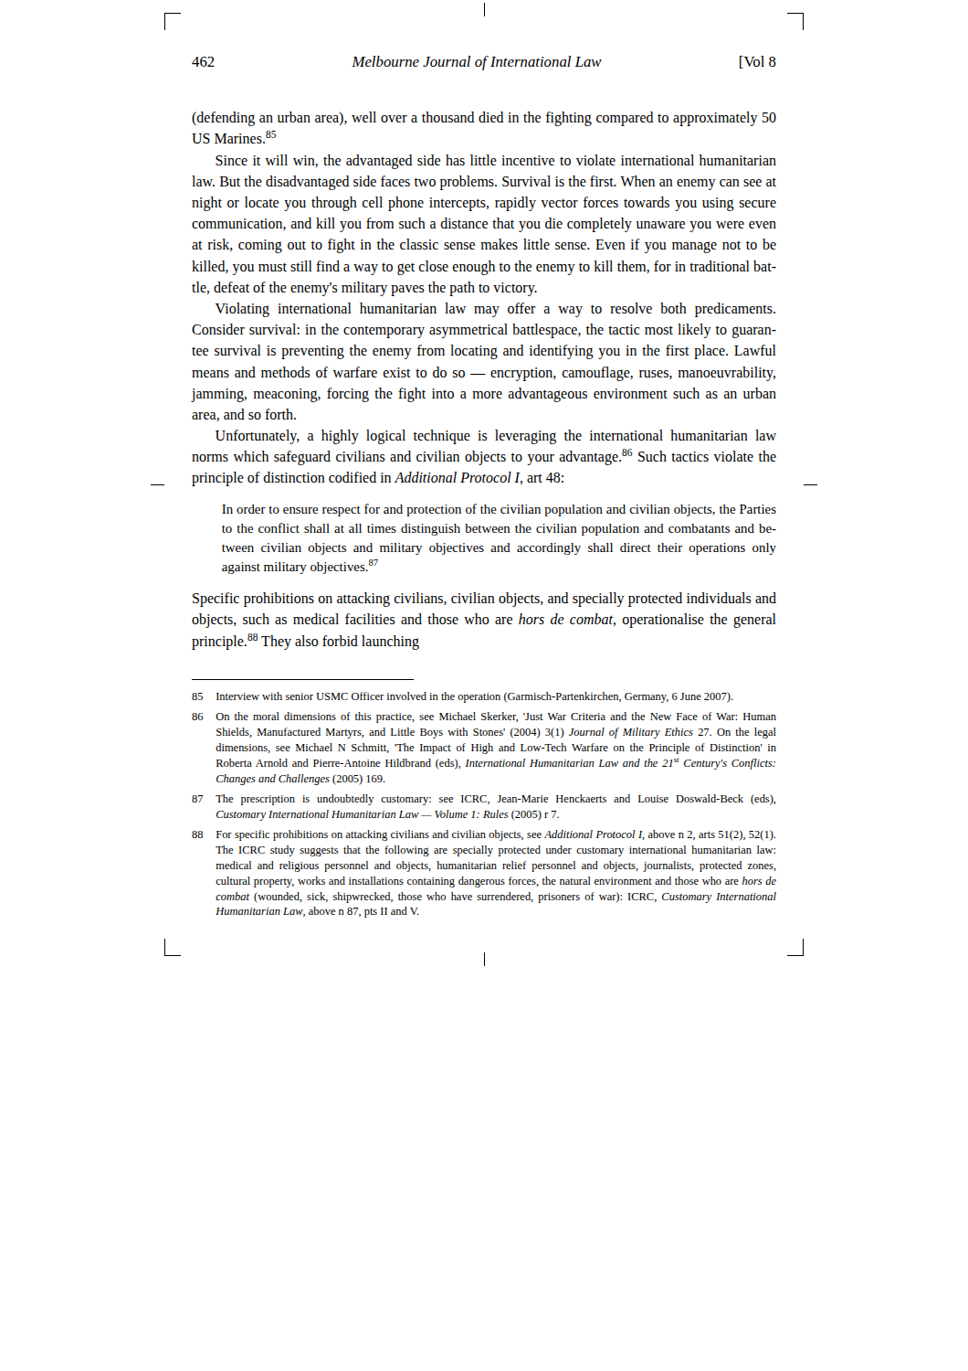462 Melbourne Journal of International Law [Vol 8
(defending an urban area), well over a thousand died in the fighting compared to approximately 50 US Marines.85
Since it will win, the advantaged side has little incentive to violate international humanitarian law. But the disadvantaged side faces two problems. Survival is the first. When an enemy can see at night or locate you through cell phone intercepts, rapidly vector forces towards you using secure communication, and kill you from such a distance that you die completely unaware you were even at risk, coming out to fight in the classic sense makes little sense. Even if you manage not to be killed, you must still find a way to get close enough to the enemy to kill them, for in traditional battle, defeat of the enemy's military paves the path to victory.
Violating international humanitarian law may offer a way to resolve both predicaments. Consider survival: in the contemporary asymmetrical battlespace, the tactic most likely to guarantee survival is preventing the enemy from locating and identifying you in the first place. Lawful means and methods of warfare exist to do so — encryption, camouflage, ruses, manoeuvrability, jamming, meaconing, forcing the fight into a more advantageous environment such as an urban area, and so forth.
Unfortunately, a highly logical technique is leveraging the international humanitarian law norms which safeguard civilians and civilian objects to your advantage.86 Such tactics violate the principle of distinction codified in Additional Protocol I, art 48:
In order to ensure respect for and protection of the civilian population and civilian objects, the Parties to the conflict shall at all times distinguish between the civilian population and combatants and between civilian objects and military objectives and accordingly shall direct their operations only against military objectives.87
Specific prohibitions on attacking civilians, civilian objects, and specially protected individuals and objects, such as medical facilities and those who are hors de combat, operationalise the general principle.88 They also forbid launching
85 Interview with senior USMC Officer involved in the operation (Garmisch-Partenkirchen, Germany, 6 June 2007).
86 On the moral dimensions of this practice, see Michael Skerker, 'Just War Criteria and the New Face of War: Human Shields, Manufactured Martyrs, and Little Boys with Stones' (2004) 3(1) Journal of Military Ethics 27. On the legal dimensions, see Michael N Schmitt, 'The Impact of High and Low-Tech Warfare on the Principle of Distinction' in Roberta Arnold and Pierre-Antoine Hildbrand (eds), International Humanitarian Law and the 21st Century's Conflicts: Changes and Challenges (2005) 169.
87 The prescription is undoubtedly customary: see ICRC, Jean-Marie Henckaerts and Louise Doswald-Beck (eds), Customary International Humanitarian Law — Volume 1: Rules (2005) r 7.
88 For specific prohibitions on attacking civilians and civilian objects, see Additional Protocol I, above n 2, arts 51(2), 52(1). The ICRC study suggests that the following are specially protected under customary international humanitarian law: medical and religious personnel and objects, humanitarian relief personnel and objects, journalists, protected zones, cultural property, works and installations containing dangerous forces, the natural environment and those who are hors de combat (wounded, sick, shipwrecked, those who have surrendered, prisoners of war): ICRC, Customary International Humanitarian Law, above n 87, pts II and V.